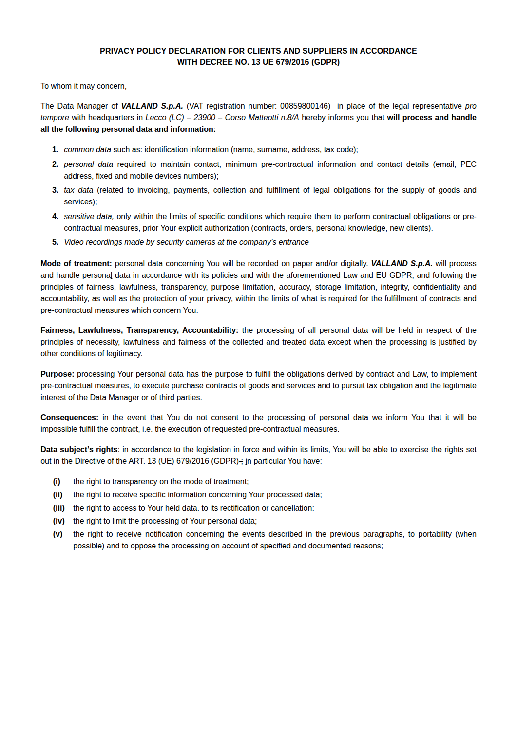PRIVACY POLICY DECLARATION FOR CLIENTS AND SUPPLIERS IN ACCORDANCE
WITH DECREE NO. 13 UE 679/2016 (GDPR)
To whom it may concern,
The Data Manager of VALLAND S.p.A. (VAT registration number: 00859800146) in place of the legal representative pro tempore with headquarters in Lecco (LC) – 23900 – Corso Matteotti n.8/A hereby informs you that will process and handle all the following personal data and information:
common data such as: identification information (name, surname, address, tax code);
personal data required to maintain contact, minimum pre-contractual information and contact details (email, PEC address, fixed and mobile devices numbers);
tax data (related to invoicing, payments, collection and fulfillment of legal obligations for the supply of goods and services);
sensitive data, only within the limits of specific conditions which require them to perform contractual obligations or pre-contractual measures, prior Your explicit authorization (contracts, orders, personal knowledge, new clients).
Video recordings made by security cameras at the company’s entrance
Mode of treatment: personal data concerning You will be recorded on paper and/or digitally. VALLAND S.p.A. will process and handle personal data in accordance with its policies and with the aforementioned Law and EU GDPR, and following the principles of fairness, lawfulness, transparency, purpose limitation, accuracy, storage limitation, integrity, confidentiality and accountability, as well as the protection of your privacy, within the limits of what is required for the fulfillment of contracts and pre-contractual measures which concern You.
Fairness, Lawfulness, Transparency, Accountability: the processing of all personal data will be held in respect of the principles of necessity, lawfulness and fairness of the collected and treated data except when the processing is justified by other conditions of legitimacy.
Purpose: processing Your personal data has the purpose to fulfill the obligations derived by contract and Law, to implement pre-contractual measures, to execute purchase contracts of goods and services and to pursuit tax obligation and the legitimate interest of the Data Manager or of third parties.
Consequences: in the event that You do not consent to the processing of personal data we inform You that it will be impossible fulfill the contract, i.e. the execution of requested pre-contractual measures.
Data subject’s rights: in accordance to the legislation in force and within its limits, You will be able to exercise the rights set out in the Directive of the ART. 13 (UE) 679/2016 (GDPR) ; in particular You have:
(i) the right to transparency on the mode of treatment;
(ii) the right to receive specific information concerning Your processed data;
(iii) the right to access to Your held data, to its rectification or cancellation;
(iv) the right to limit the processing of Your personal data;
(v) the right to receive notification concerning the events described in the previous paragraphs, to portability (when possible) and to oppose the processing on account of specified and documented reasons;